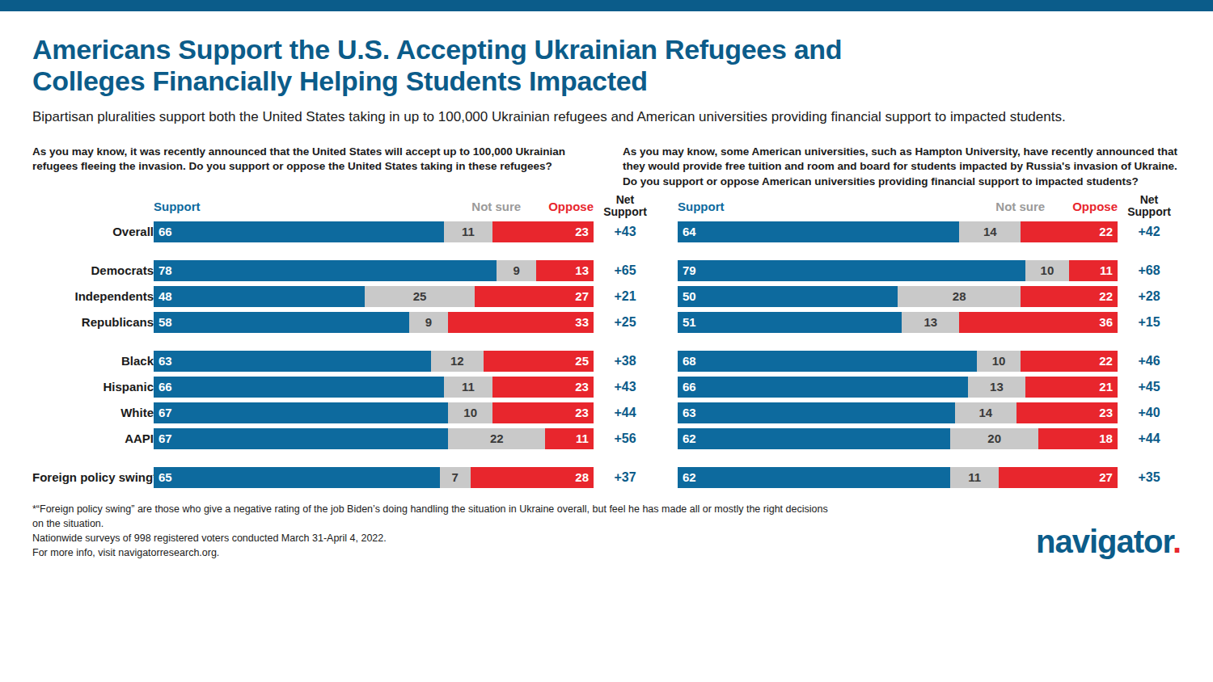Americans Support the U.S. Accepting Ukrainian Refugees and
Colleges Financially Helping Students Impacted
Bipartisan pluralities support both the United States taking in up to 100,000 Ukrainian refugees and American universities providing financial support to impacted students.
As you may know, it was recently announced that the United States will accept up to 100,000 Ukrainian refugees fleeing the invasion. Do you support or oppose the United States taking in these refugees?
As you may know, some American universities, such as Hampton University, have recently announced that they would provide free tuition and room and board for students impacted by Russia's invasion of Ukraine. Do you support or oppose American universities providing financial support to impacted students?
| | Support Not sure Oppose | Net Support | | Support Not sure Oppose | Net Support |
| Overall | 66 11 23 | +43 | | 64 14 22 | +42 |
| Democrats | 78 9 13 | +65 | | 79 10 11 | +68 |
| Independents | 48 25 27 | +21 | | 50 28 22 | +28 |
| Republicans | 58 9 33 | +25 | | 51 13 36 | +15 |
| Black | 63 12 25 | +38 | | 68 10 22 | +46 |
| Hispanic | 66 11 23 | +43 | | 66 13 21 | +45 |
| White | 67 10 23 | +44 | | 63 14 23 | +40 |
| AAPI | 67 22 11 | +56 | | 62 20 18 | +44 |
| Foreign policy swing* | 65 7 28 | +37 | | 62 11 27 | +35 |
*“Foreign policy swing” are those who give a negative rating of the job Biden’s doing handling the situation in Ukraine overall, but feel he has made all or mostly the right decisions on the situation.
Nationwide surveys of 998 registered voters conducted March 31-April 4, 2022.
For more info, visit navigatorresearch.org.
navigator.